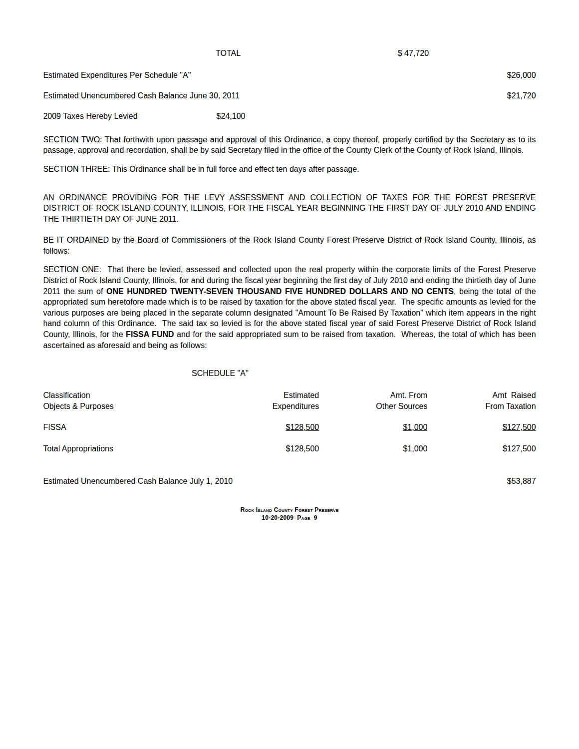TOTAL $ 47,720
Estimated Expenditures Per Schedule "A" $26,000
Estimated Unencumbered Cash Balance June 30, 2011 $21,720
2009 Taxes Hereby Levied $24,100
SECTION TWO: That forthwith upon passage and approval of this Ordinance, a copy thereof, properly certified by the Secretary as to its passage, approval and recordation, shall be by said Secretary filed in the office of the County Clerk of the County of Rock Island, Illinois.
SECTION THREE: This Ordinance shall be in full force and effect ten days after passage.
AN ORDINANCE PROVIDING FOR THE LEVY ASSESSMENT AND COLLECTION OF TAXES FOR THE FOREST PRESERVE DISTRICT OF ROCK ISLAND COUNTY, ILLINOIS, FOR THE FISCAL YEAR BEGINNING THE FIRST DAY OF JULY 2010 AND ENDING THE THIRTIETH DAY OF JUNE 2011.
BE IT ORDAINED by the Board of Commissioners of the Rock Island County Forest Preserve District of Rock Island County, Illinois, as follows:
SECTION ONE: That there be levied, assessed and collected upon the real property within the corporate limits of the Forest Preserve District of Rock Island County, Illinois, for and during the fiscal year beginning the first day of July 2010 and ending the thirtieth day of June 2011 the sum of ONE HUNDRED TWENTY-SEVEN THOUSAND FIVE HUNDRED DOLLARS AND NO CENTS, being the total of the appropriated sum heretofore made which is to be raised by taxation for the above stated fiscal year. The specific amounts as levied for the various purposes are being placed in the separate column designated "Amount To Be Raised By Taxation" which item appears in the right hand column of this Ordinance. The said tax so levied is for the above stated fiscal year of said Forest Preserve District of Rock Island County, Illinois, for the FISSA FUND and for the said appropriated sum to be raised from taxation. Whereas, the total of which has been ascertained as aforesaid and being as follows:
SCHEDULE "A"
| Classification | Estimated | Amt. From | Amt Raised |
| --- | --- | --- | --- |
| Objects & Purposes | Expenditures | Other Sources | From Taxation |
| FISSA | $128,500 | $1,000 | $127,500 |
| Total Appropriations | $128,500 | $1,000 | $127,500 |
Estimated Unencumbered Cash Balance July 1, 2010 $53,887
Rock Island County Forest Preserve
10-20-2009 Page 9